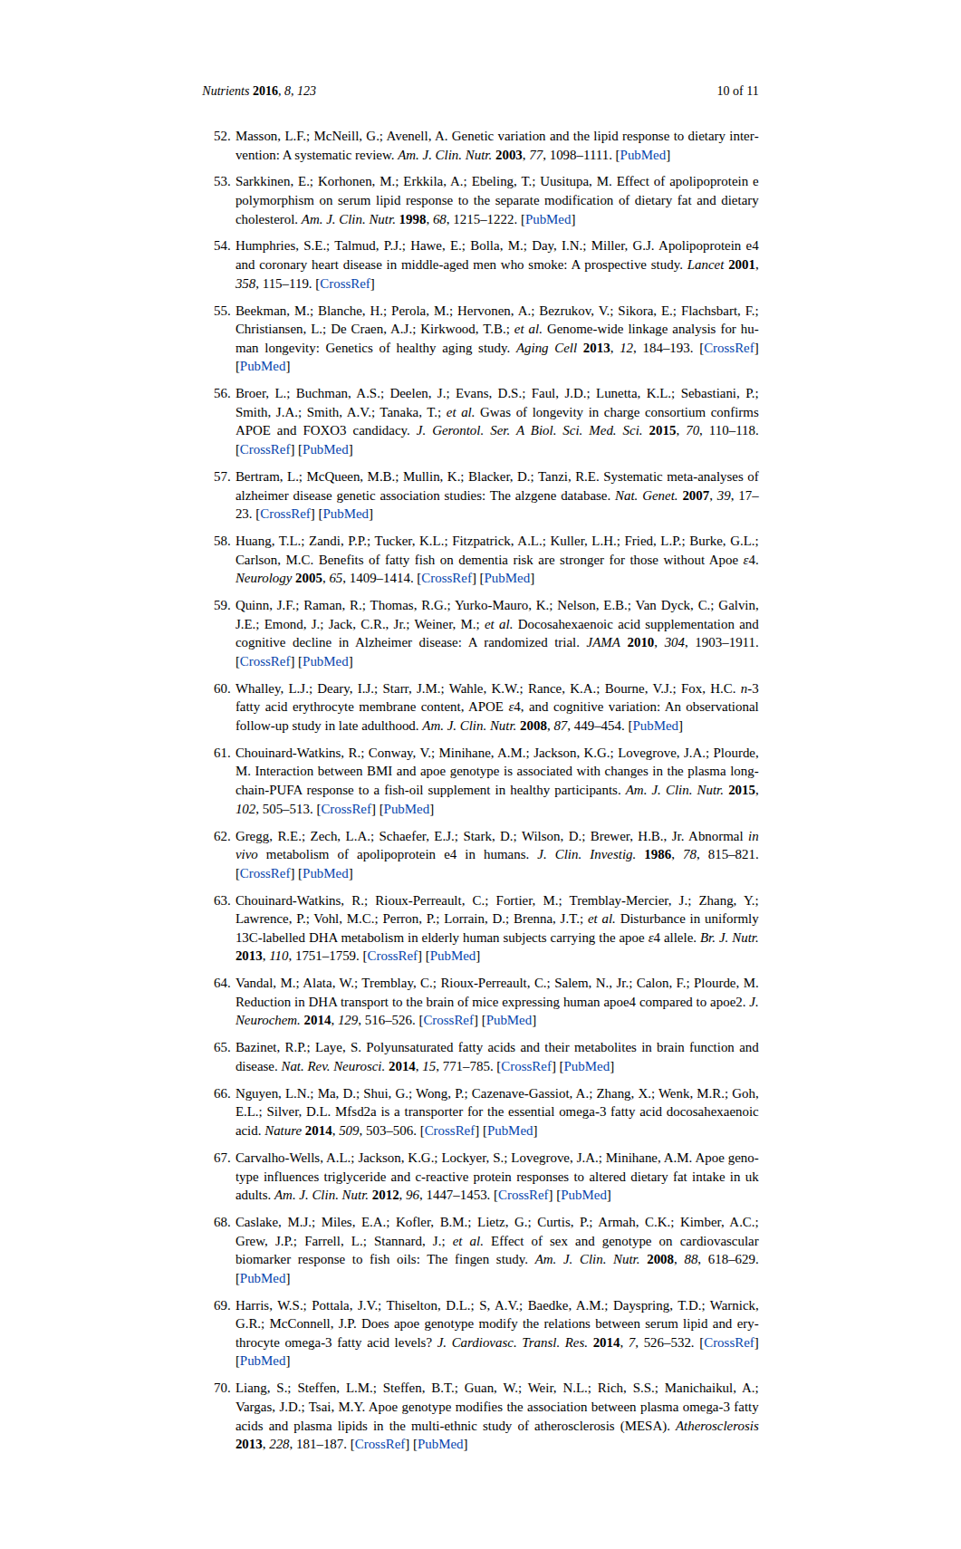Nutrients 2016, 8, 123
10 of 11
Masson, L.F.; McNeill, G.; Avenell, A. Genetic variation and the lipid response to dietary intervention: A systematic review. Am. J. Clin. Nutr. 2003, 77, 1098–1111. [PubMed]
Sarkkinen, E.; Korhonen, M.; Erkkila, A.; Ebeling, T.; Uusitupa, M. Effect of apolipoprotein e polymorphism on serum lipid response to the separate modification of dietary fat and dietary cholesterol. Am. J. Clin. Nutr. 1998, 68, 1215–1222. [PubMed]
Humphries, S.E.; Talmud, P.J.; Hawe, E.; Bolla, M.; Day, I.N.; Miller, G.J. Apolipoprotein e4 and coronary heart disease in middle-aged men who smoke: A prospective study. Lancet 2001, 358, 115–119. [CrossRef]
Beekman, M.; Blanche, H.; Perola, M.; Hervonen, A.; Bezrukov, V.; Sikora, E.; Flachsbart, F.; Christiansen, L.; De Craen, A.J.; Kirkwood, T.B.; et al. Genome-wide linkage analysis for human longevity: Genetics of healthy aging study. Aging Cell 2013, 12, 184–193. [CrossRef] [PubMed]
Broer, L.; Buchman, A.S.; Deelen, J.; Evans, D.S.; Faul, J.D.; Lunetta, K.L.; Sebastiani, P.; Smith, J.A.; Smith, A.V.; Tanaka, T.; et al. Gwas of longevity in charge consortium confirms APOE and FOXO3 candidacy. J. Gerontol. Ser. A Biol. Sci. Med. Sci. 2015, 70, 110–118. [CrossRef] [PubMed]
Bertram, L.; McQueen, M.B.; Mullin, K.; Blacker, D.; Tanzi, R.E. Systematic meta-analyses of alzheimer disease genetic association studies: The alzgene database. Nat. Genet. 2007, 39, 17–23. [CrossRef] [PubMed]
Huang, T.L.; Zandi, P.P.; Tucker, K.L.; Fitzpatrick, A.L.; Kuller, L.H.; Fried, L.P.; Burke, G.L.; Carlson, M.C. Benefits of fatty fish on dementia risk are stronger for those without Apoe ε4. Neurology 2005, 65, 1409–1414. [CrossRef] [PubMed]
Quinn, J.F.; Raman, R.; Thomas, R.G.; Yurko-Mauro, K.; Nelson, E.B.; Van Dyck, C.; Galvin, J.E.; Emond, J.; Jack, C.R., Jr.; Weiner, M.; et al. Docosahexaenoic acid supplementation and cognitive decline in Alzheimer disease: A randomized trial. JAMA 2010, 304, 1903–1911. [CrossRef] [PubMed]
Whalley, L.J.; Deary, I.J.; Starr, J.M.; Wahle, K.W.; Rance, K.A.; Bourne, V.J.; Fox, H.C. n-3 fatty acid erythrocyte membrane content, APOE ε4, and cognitive variation: An observational follow-up study in late adulthood. Am. J. Clin. Nutr. 2008, 87, 449–454. [PubMed]
Chouinard-Watkins, R.; Conway, V.; Minihane, A.M.; Jackson, K.G.; Lovegrove, J.A.; Plourde, M. Interaction between BMI and apoe genotype is associated with changes in the plasma long-chain-PUFA response to a fish-oil supplement in healthy participants. Am. J. Clin. Nutr. 2015, 102, 505–513. [CrossRef] [PubMed]
Gregg, R.E.; Zech, L.A.; Schaefer, E.J.; Stark, D.; Wilson, D.; Brewer, H.B., Jr. Abnormal in vivo metabolism of apolipoprotein e4 in humans. J. Clin. Investig. 1986, 78, 815–821. [CrossRef] [PubMed]
Chouinard-Watkins, R.; Rioux-Perreault, C.; Fortier, M.; Tremblay-Mercier, J.; Zhang, Y.; Lawrence, P.; Vohl, M.C.; Perron, P.; Lorrain, D.; Brenna, J.T.; et al. Disturbance in uniformly 13C-labelled DHA metabolism in elderly human subjects carrying the apoe ε4 allele. Br. J. Nutr. 2013, 110, 1751–1759. [CrossRef] [PubMed]
Vandal, M.; Alata, W.; Tremblay, C.; Rioux-Perreault, C.; Salem, N., Jr.; Calon, F.; Plourde, M. Reduction in DHA transport to the brain of mice expressing human apoe4 compared to apoe2. J. Neurochem. 2014, 129, 516–526. [CrossRef] [PubMed]
Bazinet, R.P.; Laye, S. Polyunsaturated fatty acids and their metabolites in brain function and disease. Nat. Rev. Neurosci. 2014, 15, 771–785. [CrossRef] [PubMed]
Nguyen, L.N.; Ma, D.; Shui, G.; Wong, P.; Cazenave-Gassiot, A.; Zhang, X.; Wenk, M.R.; Goh, E.L.; Silver, D.L. Mfsd2a is a transporter for the essential omega-3 fatty acid docosahexaenoic acid. Nature 2014, 509, 503–506. [CrossRef] [PubMed]
Carvalho-Wells, A.L.; Jackson, K.G.; Lockyer, S.; Lovegrove, J.A.; Minihane, A.M. Apoe genotype influences triglyceride and c-reactive protein responses to altered dietary fat intake in uk adults. Am. J. Clin. Nutr. 2012, 96, 1447–1453. [CrossRef] [PubMed]
Caslake, M.J.; Miles, E.A.; Kofler, B.M.; Lietz, G.; Curtis, P.; Armah, C.K.; Kimber, A.C.; Grew, J.P.; Farrell, L.; Stannard, J.; et al. Effect of sex and genotype on cardiovascular biomarker response to fish oils: The fingen study. Am. J. Clin. Nutr. 2008, 88, 618–629. [PubMed]
Harris, W.S.; Pottala, J.V.; Thiselton, D.L.; S, A.V.; Baedke, A.M.; Dayspring, T.D.; Warnick, G.R.; McConnell, J.P. Does apoe genotype modify the relations between serum lipid and erythrocyte omega-3 fatty acid levels? J. Cardiovasc. Transl. Res. 2014, 7, 526–532. [CrossRef] [PubMed]
Liang, S.; Steffen, L.M.; Steffen, B.T.; Guan, W.; Weir, N.L.; Rich, S.S.; Manichaikul, A.; Vargas, J.D.; Tsai, M.Y. Apoe genotype modifies the association between plasma omega-3 fatty acids and plasma lipids in the multi-ethnic study of atherosclerosis (MESA). Atherosclerosis 2013, 228, 181–187. [CrossRef] [PubMed]